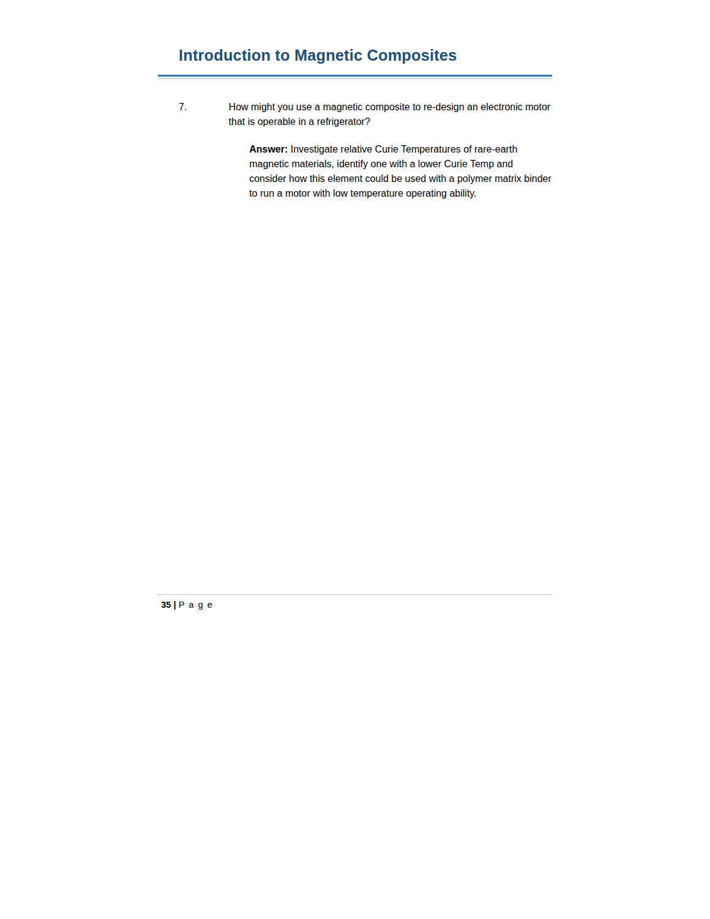Introduction to Magnetic Composites
7.
How might you use a magnetic composite to re-design an electronic motor that is operable in a refrigerator?
Answer: Investigate relative Curie Temperatures of rare-earth magnetic materials, identify one with a lower Curie Temp and consider how this element could be used with a polymer matrix binder to run a motor with low temperature operating ability.
35 | P a g e